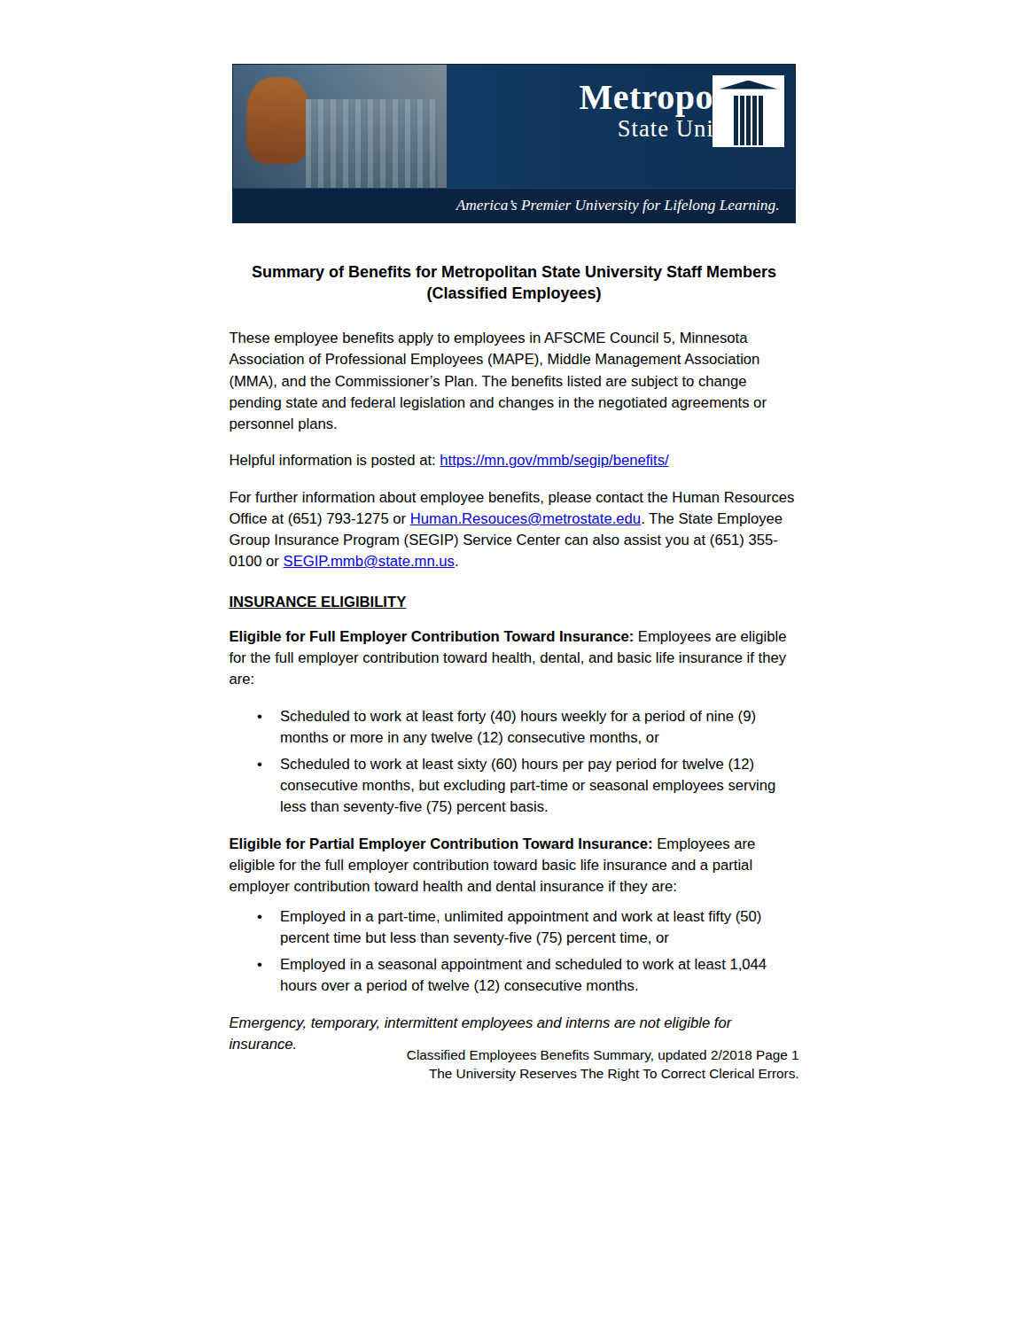METROPOLITAN • STATE • UNIVERSITY
Metropolitan
State University
America’s Premier University for Lifelong Learning.
Summary of Benefits for Metropolitan State University Staff Members
(Classified Employees)
These employee benefits apply to employees in AFSCME Council 5, Minnesota Association of Professional Employees (MAPE), Middle Management Association (MMA), and the Commissioner’s Plan. The benefits listed are subject to change pending state and federal legislation and changes in the negotiated agreements or personnel plans.
Helpful information is posted at: https://mn.gov/mmb/segip/benefits/
For further information about employee benefits, please contact the Human Resources Office at (651) 793-1275 or Human.Resouces@metrostate.edu. The State Employee Group Insurance Program (SEGIP) Service Center can also assist you at (651) 355-0100 or SEGIP.mmb@state.mn.us.
INSURANCE ELIGIBILITY
Eligible for Full Employer Contribution Toward Insurance: Employees are eligible for the full employer contribution toward health, dental, and basic life insurance if they are:
Scheduled to work at least forty (40) hours weekly for a period of nine (9) months or more in any twelve (12) consecutive months, or
Scheduled to work at least sixty (60) hours per pay period for twelve (12) consecutive months, but excluding part-time or seasonal employees serving less than seventy-five (75) percent basis.
Eligible for Partial Employer Contribution Toward Insurance: Employees are eligible for the full employer contribution toward basic life insurance and a partial employer contribution toward health and dental insurance if they are:
Employed in a part-time, unlimited appointment and work at least fifty (50) percent time but less than seventy-five (75) percent time, or
Employed in a seasonal appointment and scheduled to work at least 1,044 hours over a period of twelve (12) consecutive months.
Emergency, temporary, intermittent employees and interns are not eligible for insurance.
Classified Employees Benefits Summary, updated 2/2018 Page 1
The University Reserves The Right To Correct Clerical Errors.